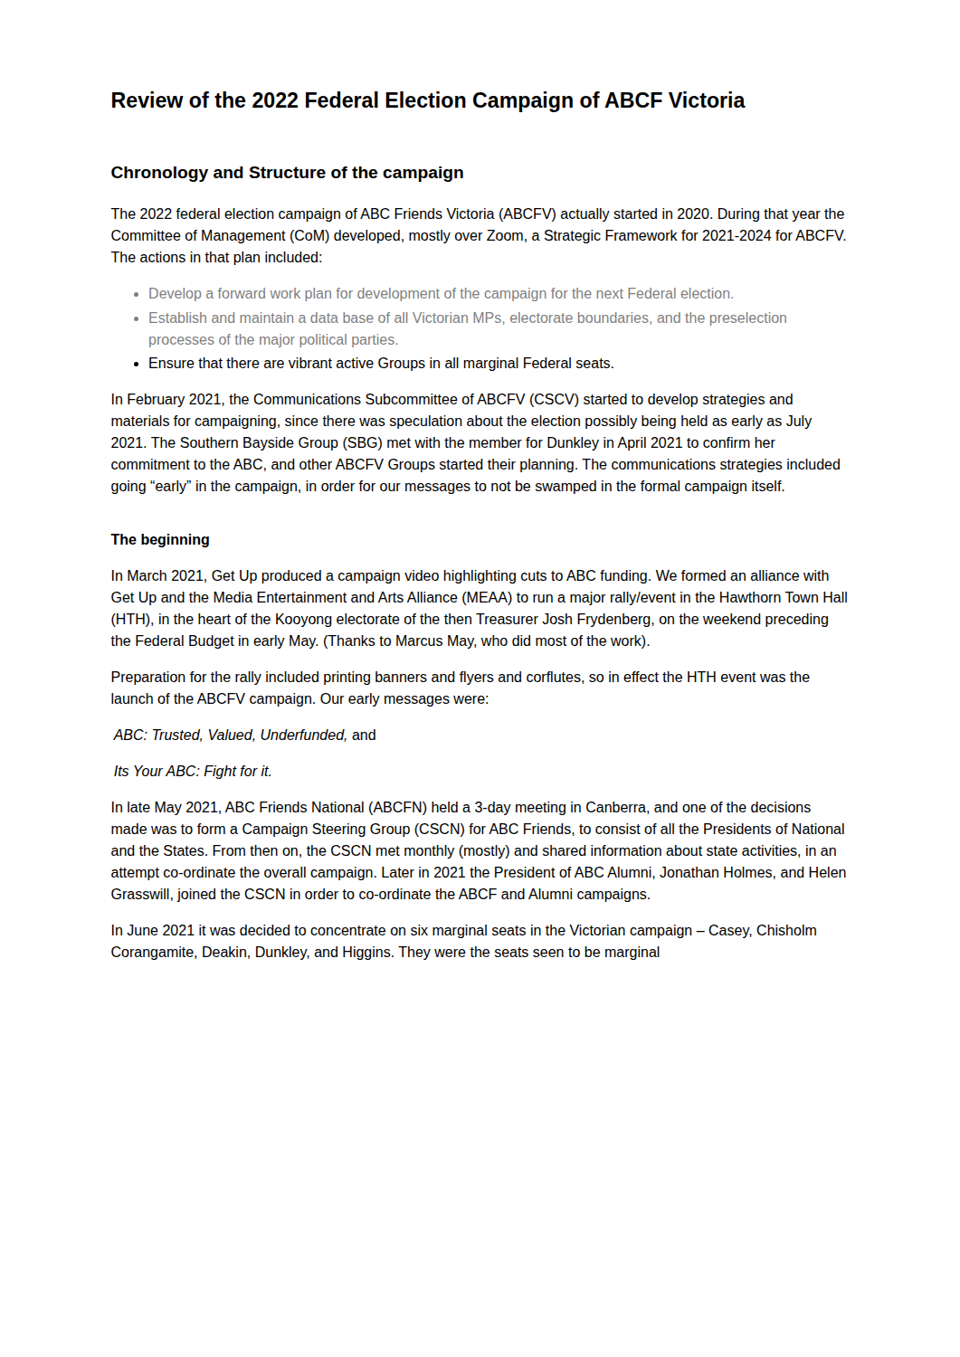Review of the 2022 Federal Election Campaign of ABCF Victoria
Chronology and Structure of the campaign
The 2022 federal election campaign of ABC Friends Victoria (ABCFV) actually started in 2020. During that year the Committee of Management (CoM) developed, mostly over Zoom, a Strategic Framework for 2021-2024 for ABCFV. The actions in that plan included:
Develop a forward work plan for development of the campaign for the next Federal election.
Establish and maintain a data base of all Victorian MPs, electorate boundaries, and the preselection processes of the major political parties.
Ensure that there are vibrant active Groups in all marginal Federal seats.
In February 2021, the Communications Subcommittee of ABCFV (CSCV) started to develop strategies and materials for campaigning, since there was speculation about the election possibly being held as early as July 2021. The Southern Bayside Group (SBG) met with the member for Dunkley in April 2021 to confirm her commitment to the ABC, and other ABCFV Groups started their planning. The communications strategies included going “early” in the campaign, in order for our messages to not be swamped in the formal campaign itself.
The beginning
In March 2021, Get Up produced a campaign video highlighting cuts to ABC funding. We formed an alliance with Get Up and the Media Entertainment and Arts Alliance (MEAA) to run a major rally/event in the Hawthorn Town Hall (HTH), in the heart of the Kooyong electorate of the then Treasurer Josh Frydenberg, on the weekend preceding the Federal Budget in early May. (Thanks to Marcus May, who did most of the work).
Preparation for the rally included printing banners and flyers and corflutes, so in effect the HTH event was the launch of the ABCFV campaign. Our early messages were:
ABC: Trusted, Valued, Underfunded, and
Its Your ABC: Fight for it.
In late May 2021, ABC Friends National (ABCFN) held a 3-day meeting in Canberra, and one of the decisions made was to form a Campaign Steering Group (CSCN) for ABC Friends, to consist of all the Presidents of National and the States. From then on, the CSCN met monthly (mostly) and shared information about state activities, in an attempt co-ordinate the overall campaign. Later in 2021 the President of ABC Alumni, Jonathan Holmes, and Helen Grasswill, joined the CSCN in order to co-ordinate the ABCF and Alumni campaigns.
In June 2021 it was decided to concentrate on six marginal seats in the Victorian campaign – Casey, Chisholm Corangamite, Deakin, Dunkley, and Higgins. They were the seats seen to be marginal